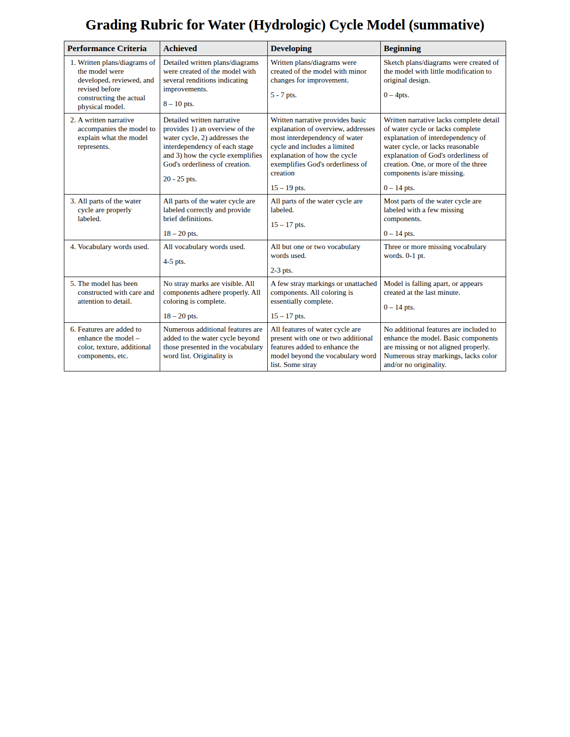Grading Rubric for Water (Hydrologic) Cycle Model (summative)
| Performance Criteria | Achieved | Developing | Beginning |
| --- | --- | --- | --- |
| Written plans/diagrams of the model were developed, reviewed, and revised before constructing the actual physical model. | Detailed written plans/diagrams were created of the model with several renditions indicating improvements. 8 – 10 pts. | Written plans/diagrams were created of the model with minor changes for improvement. 5 - 7 pts. | Sketch plans/diagrams were created of the model with little modification to original design. 0 – 4pts. |
| A written narrative accompanies the model to explain what the model represents. | Detailed written narrative provides 1) an overview of the water cycle, 2) addresses the interdependency of each stage and 3) how the cycle exemplifies God's orderliness of creation. 20 - 25 pts. | Written narrative provides basic explanation of overview, addresses most interdependency of water cycle and includes a limited explanation of how the cycle exemplifies God's orderliness of creation 15 – 19 pts. | Written narrative lacks complete detail of water cycle or lacks complete explanation of interdependency of water cycle, or lacks reasonable explanation of God's orderliness of creation. One, or more of the three components is/are missing. 0 – 14 pts. |
| All parts of the water cycle are properly labeled. | All parts of the water cycle are labeled correctly and provide brief definitions. 18 – 20 pts. | All parts of the water cycle are labeled. 15 – 17 pts. | Most parts of the water cycle are labeled with a few missing components. 0 – 14 pts. |
| Vocabulary words used. | All vocabulary words used. 4-5 pts. | All but one or two vocabulary words used. 2-3 pts. | Three or more missing vocabulary words. 0-1 pt. |
| The model has been constructed with care and attention to detail. | No stray marks are visible. All components adhere properly. All coloring is complete. 18 – 20 pts. | A few stray markings or unattached components. All coloring is essentially complete. 15 – 17 pts. | Model is falling apart, or appears created at the last minute. 0 – 14 pts. |
| Features are added to enhance the model – color, texture, additional components, etc. | Numerous additional features are added to the water cycle beyond those presented in the vocabulary word list. Originality is | All features of water cycle are present with one or two additional features added to enhance the model beyond the vocabulary word list. Some stray | No additional features are included to enhance the model. Basic components are missing or not aligned properly. Numerous stray markings, lacks color and/or no originality. |